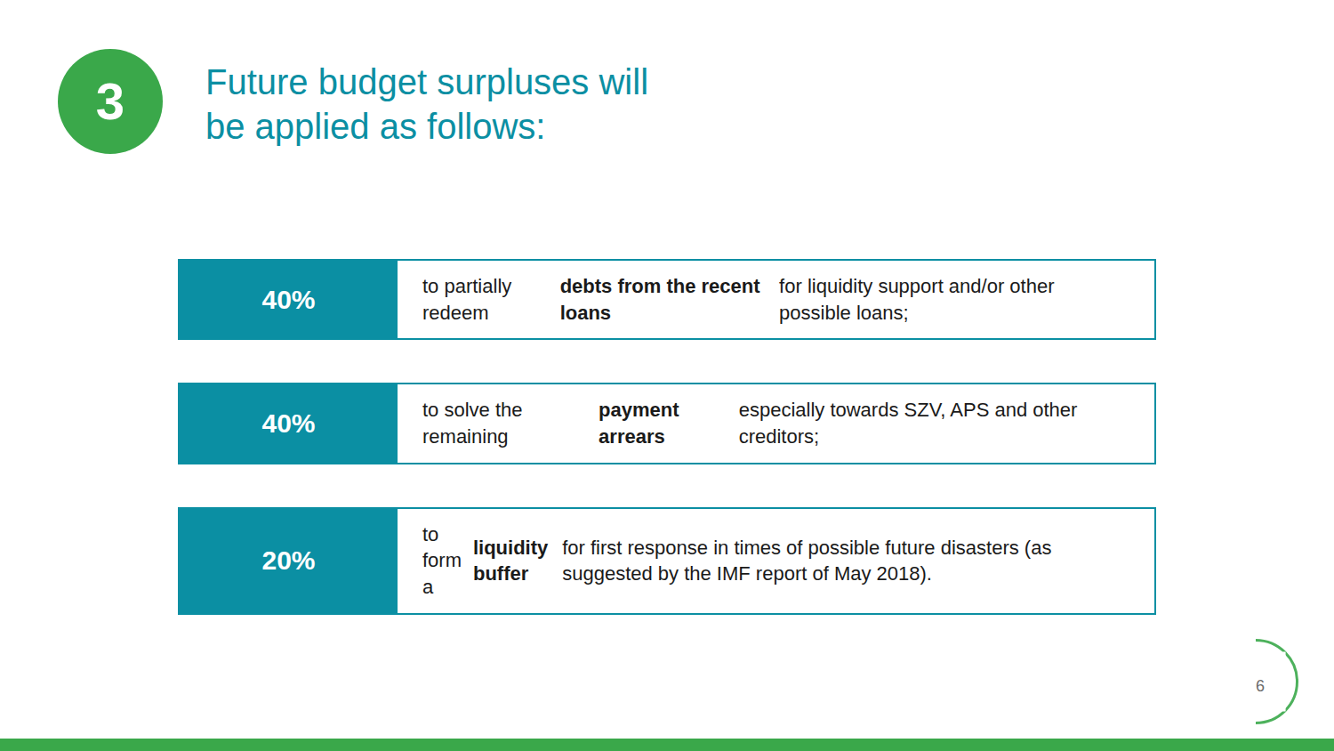3
Future budget surpluses will
be applied as follows:
40%
to partially redeem debts from the recent loans for liquidity support and/or other possible loans;
40%
to solve the remaining payment arrears especially towards SZV, APS and other creditors;
20%
to form a liquidity buffer for first response in times of possible future disasters (as suggested by the IMF report of May 2018).
6